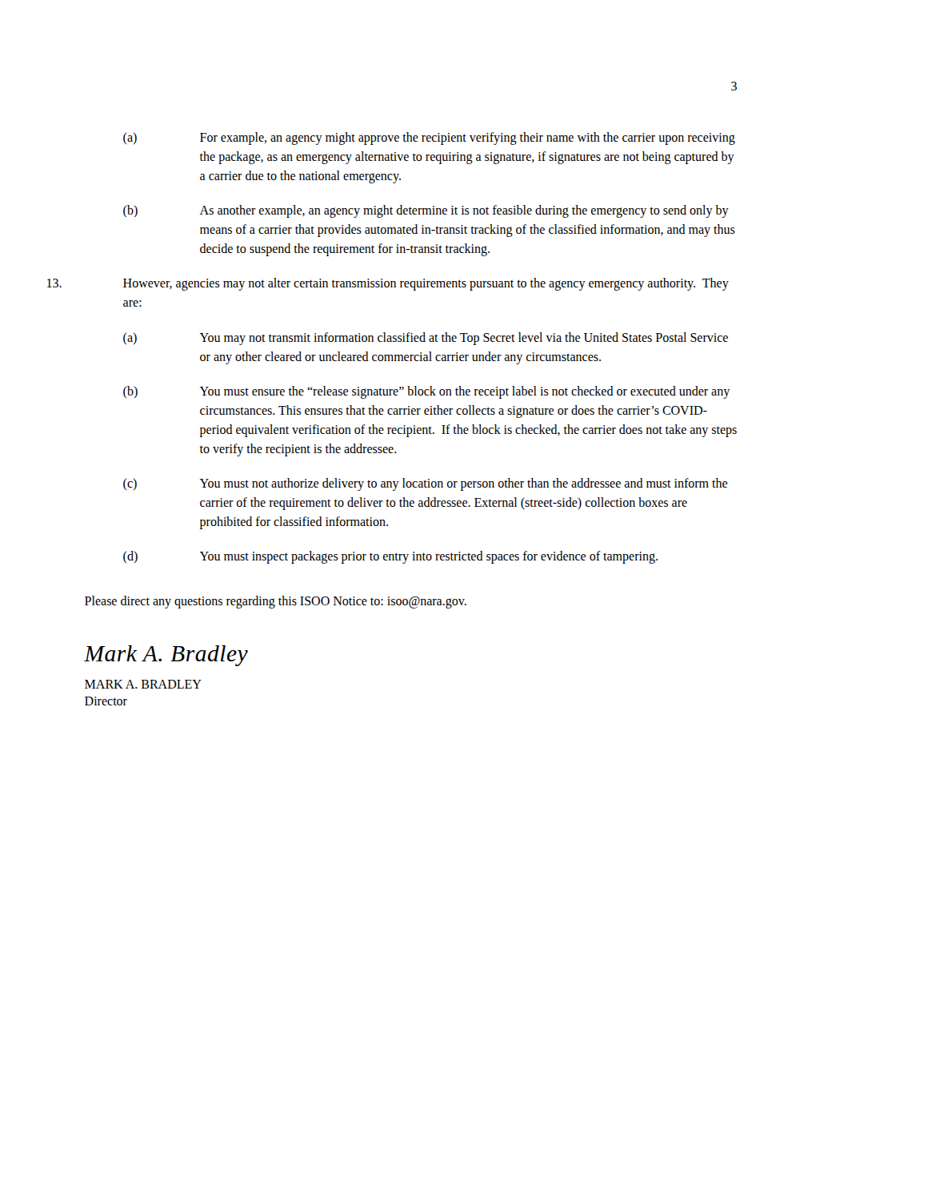3
(a) For example, an agency might approve the recipient verifying their name with the carrier upon receiving the package, as an emergency alternative to requiring a signature, if signatures are not being captured by a carrier due to the national emergency.
(b) As another example, an agency might determine it is not feasible during the emergency to send only by means of a carrier that provides automated in-transit tracking of the classified information, and may thus decide to suspend the requirement for in-transit tracking.
13. However, agencies may not alter certain transmission requirements pursuant to the agency emergency authority. They are:
(a) You may not transmit information classified at the Top Secret level via the United States Postal Service or any other cleared or uncleared commercial carrier under any circumstances.
(b) You must ensure the “release signature” block on the receipt label is not checked or executed under any circumstances. This ensures that the carrier either collects a signature or does the carrier’s COVID-period equivalent verification of the recipient. If the block is checked, the carrier does not take any steps to verify the recipient is the addressee.
(c) You must not authorize delivery to any location or person other than the addressee and must inform the carrier of the requirement to deliver to the addressee. External (street-side) collection boxes are prohibited for classified information.
(d) You must inspect packages prior to entry into restricted spaces for evidence of tampering.
Please direct any questions regarding this ISOO Notice to: isoo@nara.gov.
Mark A. Bradley
MARK A. BRADLEY
Director